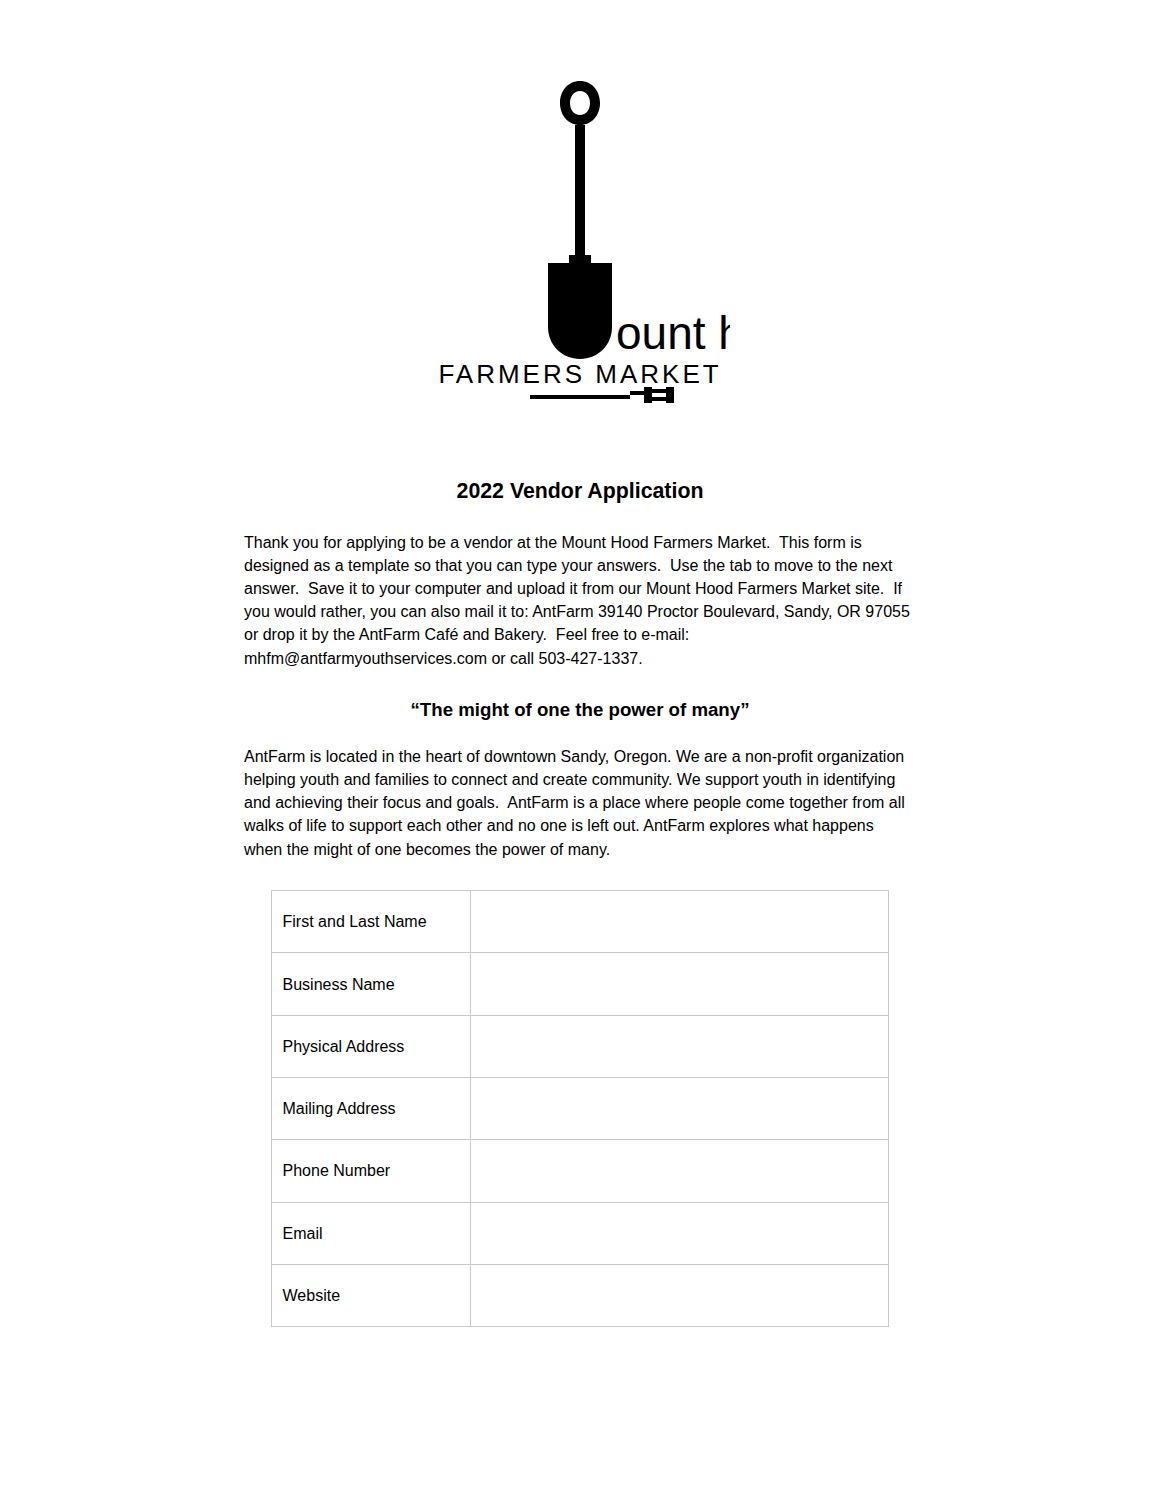ount hood FARMERS MARKET
2022 Vendor Application
Thank you for applying to be a vendor at the Mount Hood Farmers Market. This form is designed as a template so that you can type your answers. Use the tab to move to the next answer. Save it to your computer and upload it from our Mount Hood Farmers Market site. If you would rather, you can also mail it to: AntFarm 39140 Proctor Boulevard, Sandy, OR 97055 or drop it by the AntFarm Café and Bakery. Feel free to e-mail: mhfm@antfarmyouthservices.com or call 503-427-1337.
“The might of one the power of many”
AntFarm is located in the heart of downtown Sandy, Oregon. We are a non-profit organization helping youth and families to connect and create community. We support youth in identifying and achieving their focus and goals. AntFarm is a place where people come together from all walks of life to support each other and no one is left out. AntFarm explores what happens when the might of one becomes the power of many.
| First and Last Name | |
| Business Name | |
| Physical Address | |
| Mailing Address | |
| Phone Number | |
| Email | |
| Website | |